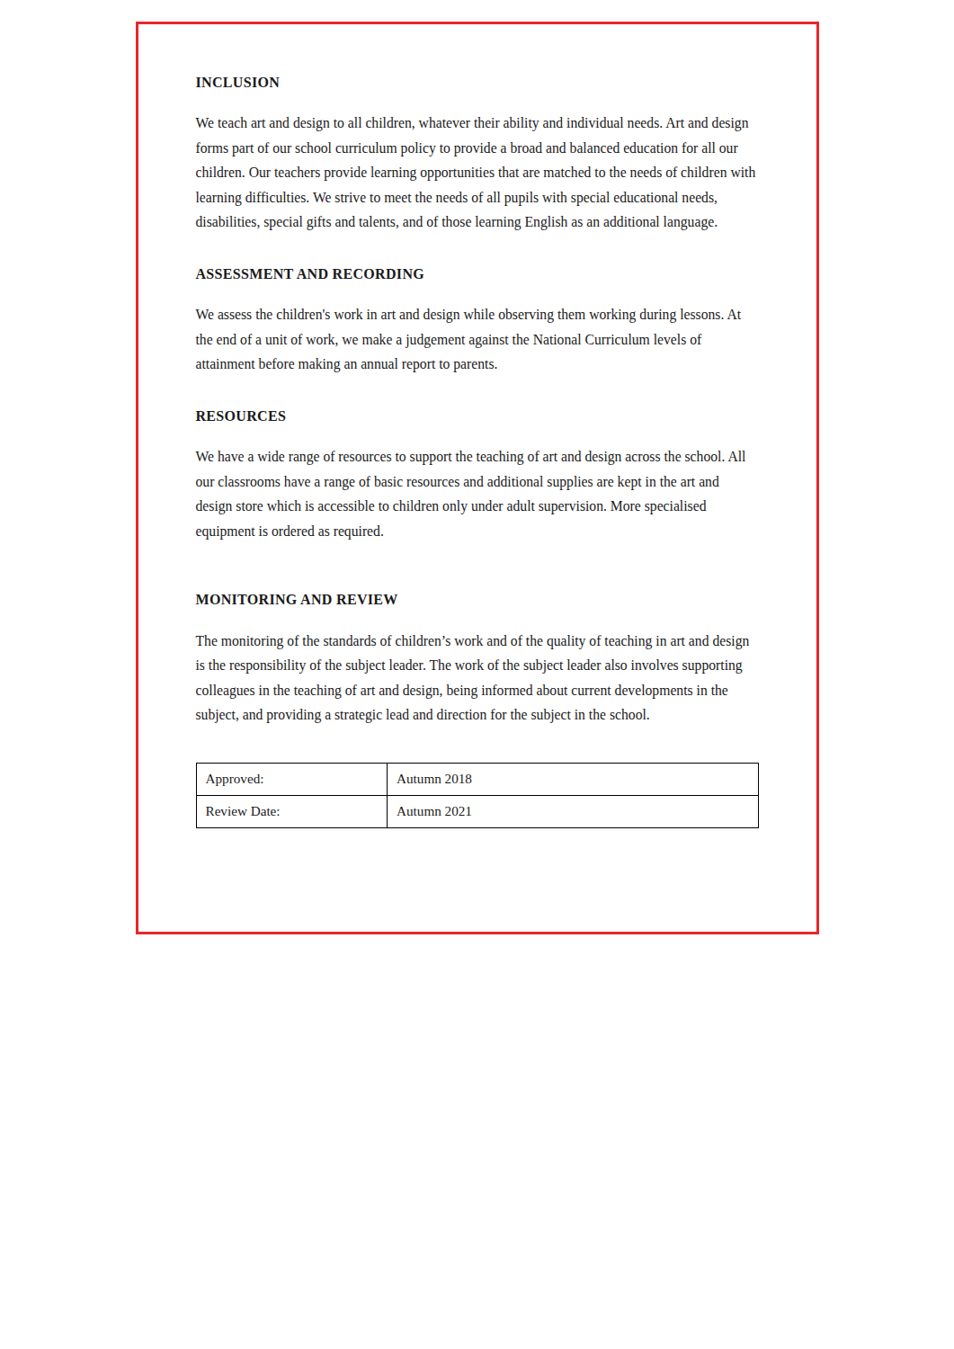INCLUSION
We teach art and design to all children, whatever their ability and individual needs. Art and design forms part of our school curriculum policy to provide a broad and balanced education for all our children. Our teachers provide learning opportunities that are matched to the needs of children with learning difficulties. We strive to meet the needs of all pupils with special educational needs, disabilities, special gifts and talents, and of those learning English as an additional language.
ASSESSMENT AND RECORDING
We assess the children's work in art and design while observing them working during lessons. At the end of a unit of work, we make a judgement against the National Curriculum levels of attainment before making an annual report to parents.
RESOURCES
We have a wide range of resources to support the teaching of art and design across the school. All our classrooms have a range of basic resources and additional supplies are kept in the art and design store which is accessible to children only under adult supervision. More specialised equipment is ordered as required.
MONITORING AND REVIEW
The monitoring of the standards of children’s work and of the quality of teaching in art and design is the responsibility of the subject leader. The work of the subject leader also involves supporting colleagues in the teaching of art and design, being informed about current developments in the subject, and providing a strategic lead and direction for the subject in the school.
| Approved: | Autumn 2018 |
| Review Date: | Autumn 2021 |